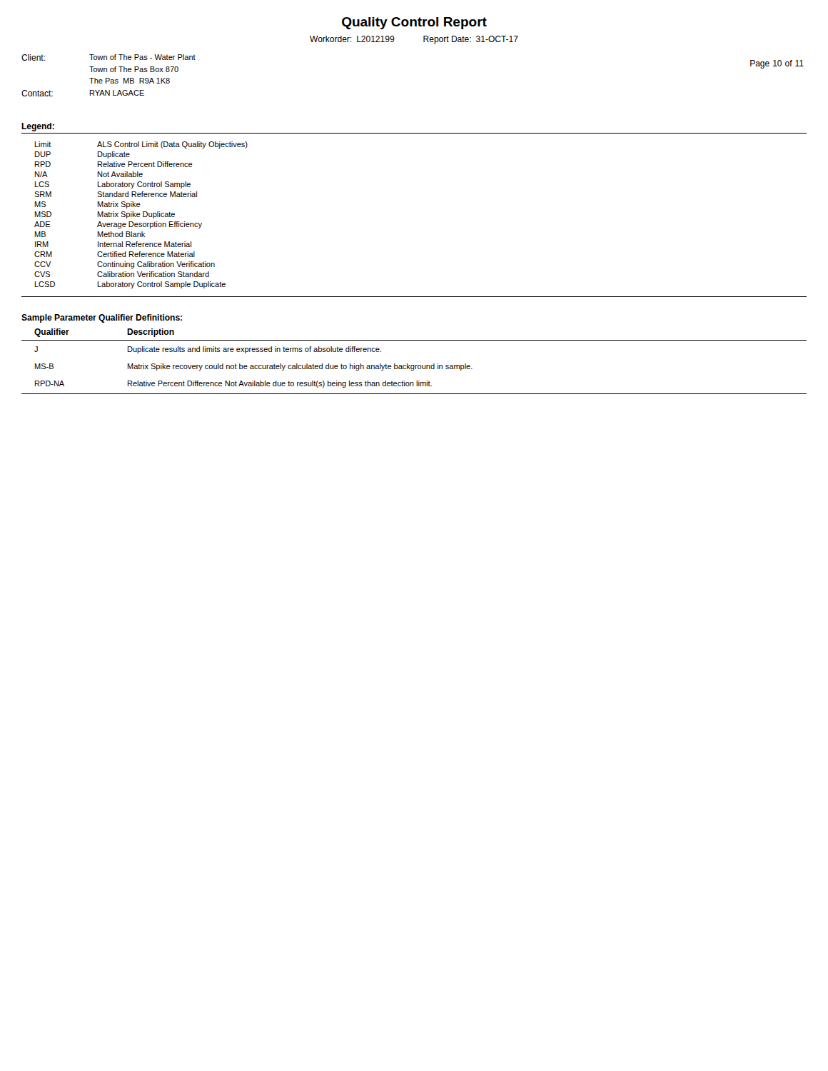Quality Control Report
Workorder: L2012199
Report Date: 31-OCT-17
Page10of11
Client:
Town of The Pas - Water Plant
Town of The Pas Box 870
The Pas MB R9A 1K8
Contact:
RYAN LAGACE
Legend:
| Limit | ALS Control Limit (Data Quality Objectives) |
| DUP | Duplicate |
| RPD | Relative Percent Difference |
| N/A | Not Available |
| LCS | Laboratory Control Sample |
| SRM | Standard Reference Material |
| MS | Matrix Spike |
| MSD | Matrix Spike Duplicate |
| ADE | Average Desorption Efficiency |
| MB | Method Blank |
| IRM | Internal Reference Material |
| CRM | Certified Reference Material |
| CCV | Continuing Calibration Verification |
| CVS | Calibration Verification Standard |
| LCSD | Laboratory Control Sample Duplicate |
Sample Parameter Qualifier Definitions:
| Qualifier | Description |
| --- | --- |
| J | Duplicate results and limits are expressed in terms of absolute difference. |
| MS-B | Matrix Spike recovery could not be accurately calculated due to high analyte background in sample. |
| RPD-NA | Relative Percent Difference Not Available due to result(s) being less than detection limit. |